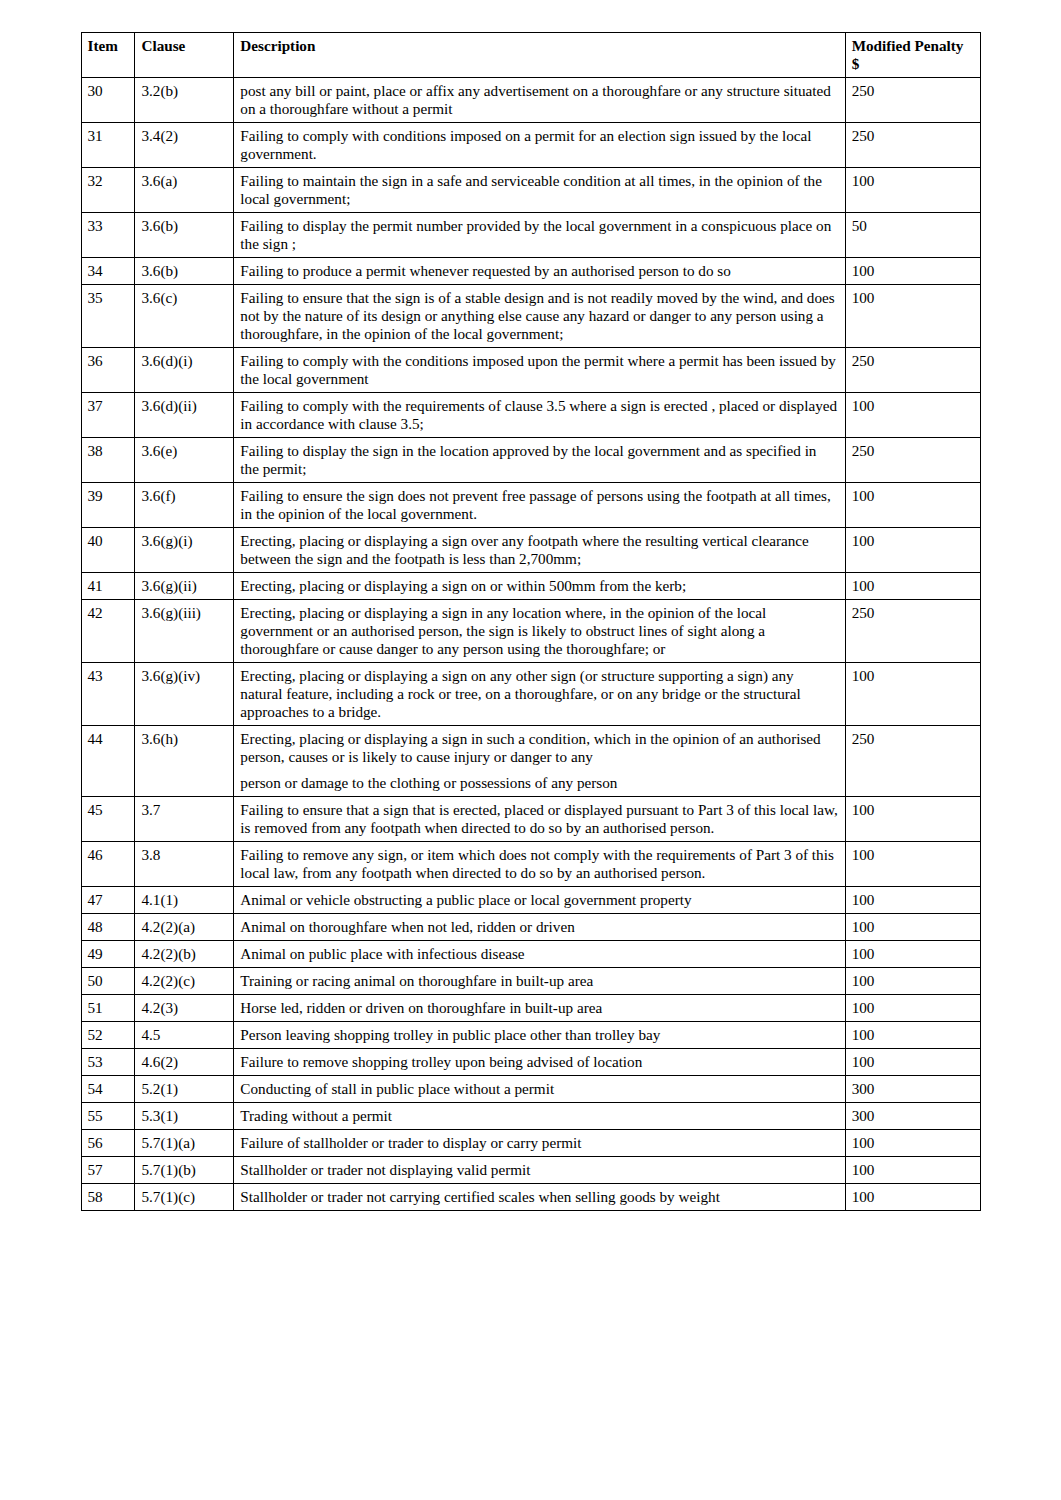| Item | Clause | Description | Modified Penalty $ |
| --- | --- | --- | --- |
| 30 | 3.2(b) | post any bill or paint, place or affix any advertisement on a thoroughfare or any structure situated on a thoroughfare without a permit | 250 |
| 31 | 3.4(2) | Failing to comply with conditions imposed on a permit for an election sign issued by the local government. | 250 |
| 32 | 3.6(a) | Failing to maintain the sign in a safe and serviceable condition at all times, in the opinion of the local government; | 100 |
| 33 | 3.6(b) | Failing to display the permit number provided by the local government in a conspicuous place on the sign ; | 50 |
| 34 | 3.6(b) | Failing to produce a permit whenever requested by an authorised person to do so | 100 |
| 35 | 3.6(c) | Failing to ensure that the sign is of a stable design and is not readily moved by the wind, and does not by the nature of its design or anything else cause any hazard or danger to any person using a thoroughfare, in the opinion of the local government; | 100 |
| 36 | 3.6(d)(i) | Failing to comply with the conditions imposed upon the permit where a permit has been issued by the local government | 250 |
| 37 | 3.6(d)(ii) | Failing to comply with the requirements of clause 3.5 where a sign is erected , placed or displayed in accordance with clause 3.5; | 100 |
| 38 | 3.6(e) | Failing to display the sign in the location approved by the local government and as specified in the permit; | 250 |
| 39 | 3.6(f) | Failing to ensure the sign does not prevent free passage of persons using the footpath at all times, in the opinion of the local government. | 100 |
| 40 | 3.6(g)(i) | Erecting, placing or displaying a sign over any footpath where the resulting vertical clearance between the sign and the footpath is less than 2,700mm; | 100 |
| 41 | 3.6(g)(ii) | Erecting, placing or displaying a sign on or within 500mm from the kerb; | 100 |
| 42 | 3.6(g)(iii) | Erecting, placing or displaying a sign in any location where, in the opinion of the local government or an authorised person, the sign is likely to obstruct lines of sight along a thoroughfare or cause danger to any person using the thoroughfare; or | 250 |
| 43 | 3.6(g)(iv) | Erecting, placing or displaying a sign on any other sign (or structure supporting a sign) any natural feature, including a rock or tree, on a thoroughfare, or on any bridge or the structural approaches to a bridge. | 100 |
| 44 | 3.6(h) | Erecting, placing or displaying a sign in such a condition, which in the opinion of an authorised person, causes or is likely to cause injury or danger to any person or damage to the clothing or possessions of any person | 250 |
| 45 | 3.7 | Failing to ensure that a sign that is erected, placed or displayed pursuant to Part 3 of this local law, is removed from any footpath when directed to do so by an authorised person. | 100 |
| 46 | 3.8 | Failing to remove any sign, or item which does not comply with the requirements of Part 3 of this local law, from any footpath when directed to do so by an authorised person. | 100 |
| 47 | 4.1(1) | Animal or vehicle obstructing a public place or local government property | 100 |
| 48 | 4.2(2)(a) | Animal on thoroughfare when not led, ridden or driven | 100 |
| 49 | 4.2(2)(b) | Animal on public place with infectious disease | 100 |
| 50 | 4.2(2)(c) | Training or racing animal on thoroughfare in built-up area | 100 |
| 51 | 4.2(3) | Horse led, ridden or driven on thoroughfare in built-up area | 100 |
| 52 | 4.5 | Person leaving shopping trolley in public place other than trolley bay | 100 |
| 53 | 4.6(2) | Failure to remove shopping trolley upon being advised of location | 100 |
| 54 | 5.2(1) | Conducting of stall in public place without a permit | 300 |
| 55 | 5.3(1) | Trading without a permit | 300 |
| 56 | 5.7(1)(a) | Failure of stallholder or trader to display or carry permit | 100 |
| 57 | 5.7(1)(b) | Stallholder or trader not displaying valid permit | 100 |
| 58 | 5.7(1)(c) | Stallholder or trader not carrying certified scales when selling goods by weight | 100 |